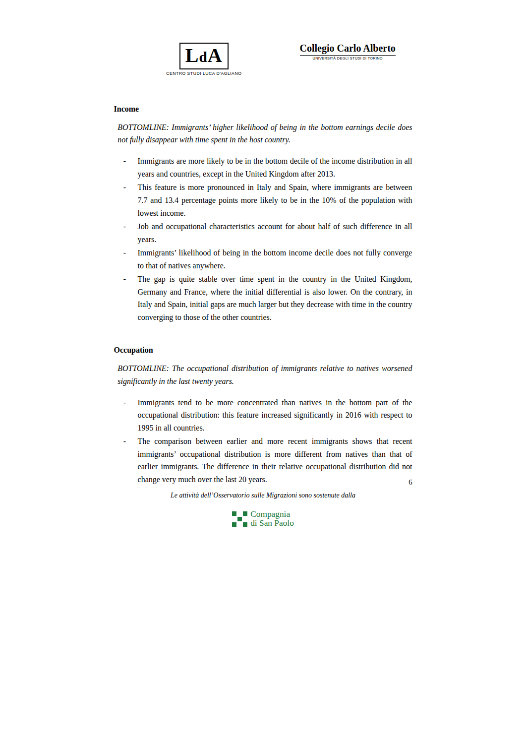Ld A
CENTRO STUDI LUCA D'AGLIANO
Collegio Carlo Alberto
UNIVERSITÀ DEGLI STUDI DI TORINO
Income
BOTTOMLINE: Immigrants’ higher likelihood of being in the bottom earnings decile does not fully disappear with time spent in the host country.
Immigrants are more likely to be in the bottom decile of the income distribution in all years and countries, except in the United Kingdom after 2013.
This feature is more pronounced in Italy and Spain, where immigrants are between 7.7 and 13.4 percentage points more likely to be in the 10% of the population with lowest income.
Job and occupational characteristics account for about half of such difference in all years.
Immigrants’ likelihood of being in the bottom income decile does not fully converge to that of natives anywhere.
The gap is quite stable over time spent in the country in the United Kingdom, Germany and France, where the initial differential is also lower. On the contrary, in Italy and Spain, initial gaps are much larger but they decrease with time in the country converging to those of the other countries.
Occupation
BOTTOMLINE: The occupational distribution of immigrants relative to natives worsened significantly in the last twenty years.
Immigrants tend to be more concentrated than natives in the bottom part of the occupational distribution: this feature increased significantly in 2016 with respect to 1995 in all countries.
The comparison between earlier and more recent immigrants shows that recent immigrants’ occupational distribution is more different from natives than that of earlier immigrants. The difference in their relative occupational distribution did not change very much over the last 20 years.
6
Le attività dell’Osservatorio sulle Migrazioni sono sostenute dalla
Compagnia
di San Paolo